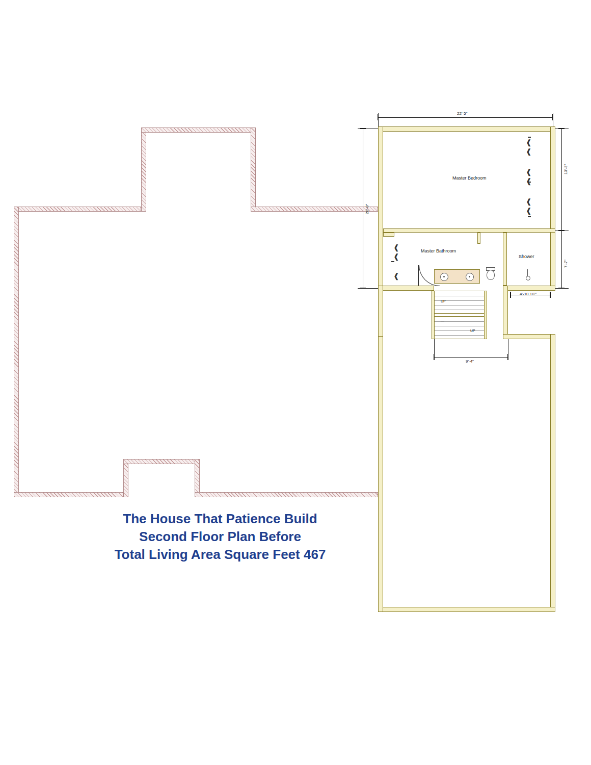============================================================ LEFT / LOWER OUTLINE (hatched walls of floor below) ============================================================
============================================================ MAIN SECOND-FLOOR ENVELOPE (solid walls) ============================================================
============================================================ INTERIOR PARTITIONS ============================================================
============================================================ DOORS & WINDOWS ============================================================
❰
❰
❰
❰
❰
❰
❰
❰
❰
============================================================ STAIRS ============================================================
UP
UP
—
============================================================ BATHROOM FIXTURES ============================================================
============================================================ ROOM LABELS ============================================================
Master Bedroom
Master Bathroom
Shower
============================================================ DIMENSIONS ============================================================
22'-5"
13'-3"
7'-7"
20'-8"
4'-10 1/2"
9'-4"
============================================================ TITLE BLOCK ============================================================
The House That Patience Build
Second Floor Plan Before
Total Living Area Square Feet 467